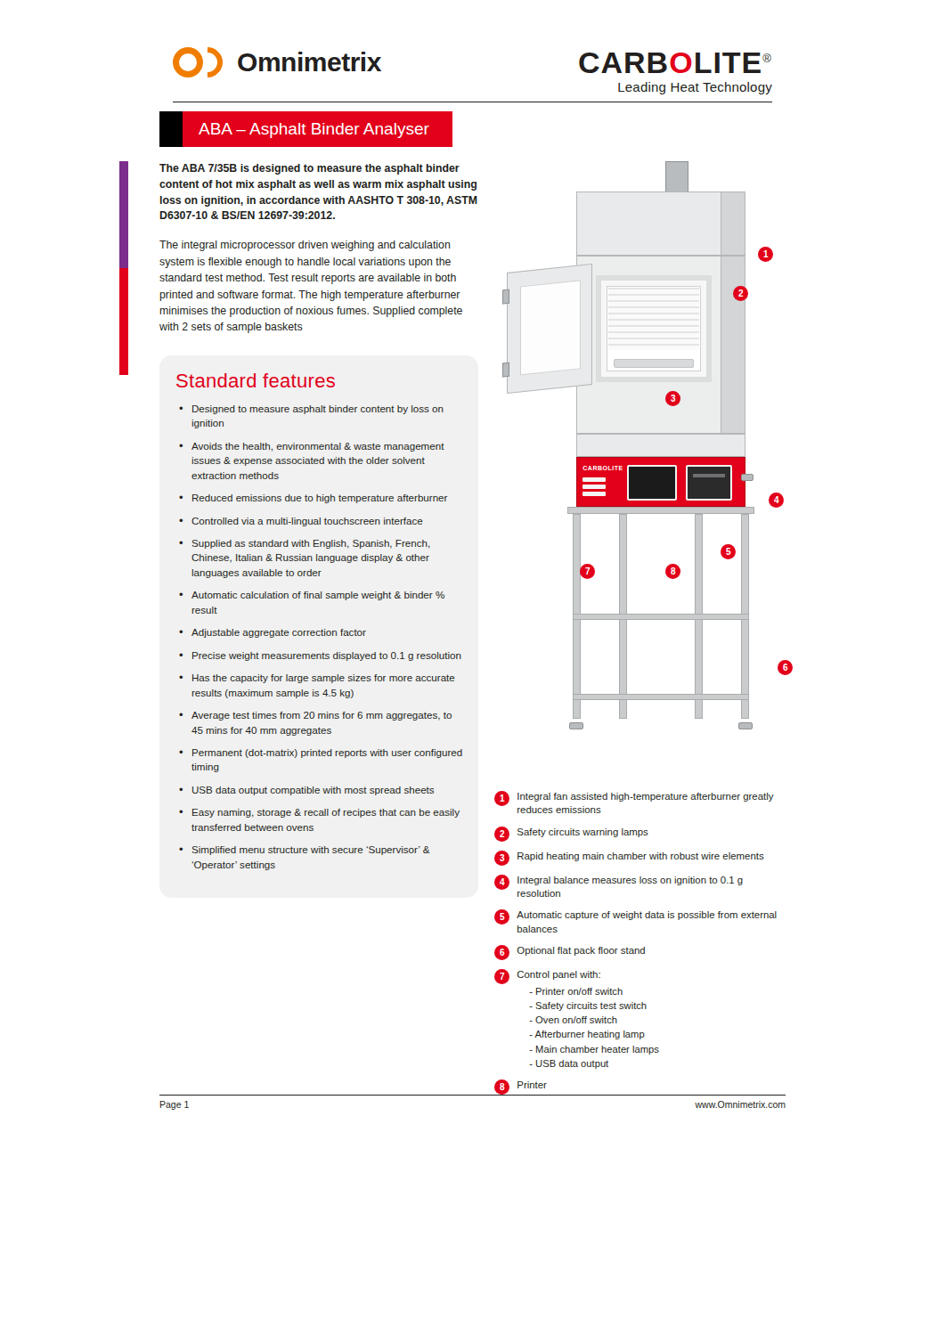Omnimetrix
CARBOLITE®
Leading Heat Technology
ABA – Asphalt Binder Analyser
The ABA 7/35B is designed to measure the asphalt binder content of hot mix asphalt as well as warm mix asphalt using loss on ignition, in accordance with AASHTO T 308-10, ASTM D6307-10 & BS/EN 12697-39:2012.
The integral microprocessor driven weighing and calculation system is flexible enough to handle local variations upon the standard test method. Test result reports are available in both printed and software format. The high temperature afterburner minimises the production of noxious fumes. Supplied complete with 2 sets of sample baskets
Standard features
Designed to measure asphalt binder content by loss on ignition
Avoids the health, environmental & waste management issues & expense associated with the older solvent extraction methods
Reduced emissions due to high temperature afterburner
Controlled via a multi-lingual touchscreen interface
Supplied as standard with English, Spanish, French, Chinese, Italian & Russian language display & other languages available to order
Automatic calculation of final sample weight & binder % result
Adjustable aggregate correction factor
Precise weight measurements displayed to 0.1 g resolution
Has the capacity for large sample sizes for more accurate results (maximum sample is 4.5 kg)
Average test times from 20 mins for 6 mm aggregates, to 45 mins for 40 mm aggregates
Permanent (dot-matrix) printed reports with user configured timing
USB data output compatible with most spread sheets
Easy naming, storage & recall of recipes that can be easily transferred between ovens
Simplified menu structure with secure ‘Supervisor’ & ‘Operator’ settings
CARBOLITE
1 2 3 4 5 6 7 8
1 Integral fan assisted high-temperature afterburner greatly reduces emissions
2 Safety circuits warning lamps
3 Rapid heating main chamber with robust wire elements
4 Integral balance measures loss on ignition to 0.1 g resolution
5 Automatic capture of weight data is possible from external balances
6 Optional flat pack floor stand
7 Control panel with:
- Printer on/off switch
- Safety circuits test switch
- Oven on/off switch
- Afterburner heating lamp
- Main chamber heater lamps
- USB data output
8 Printer
Page 1
www.Omnimetrix.com